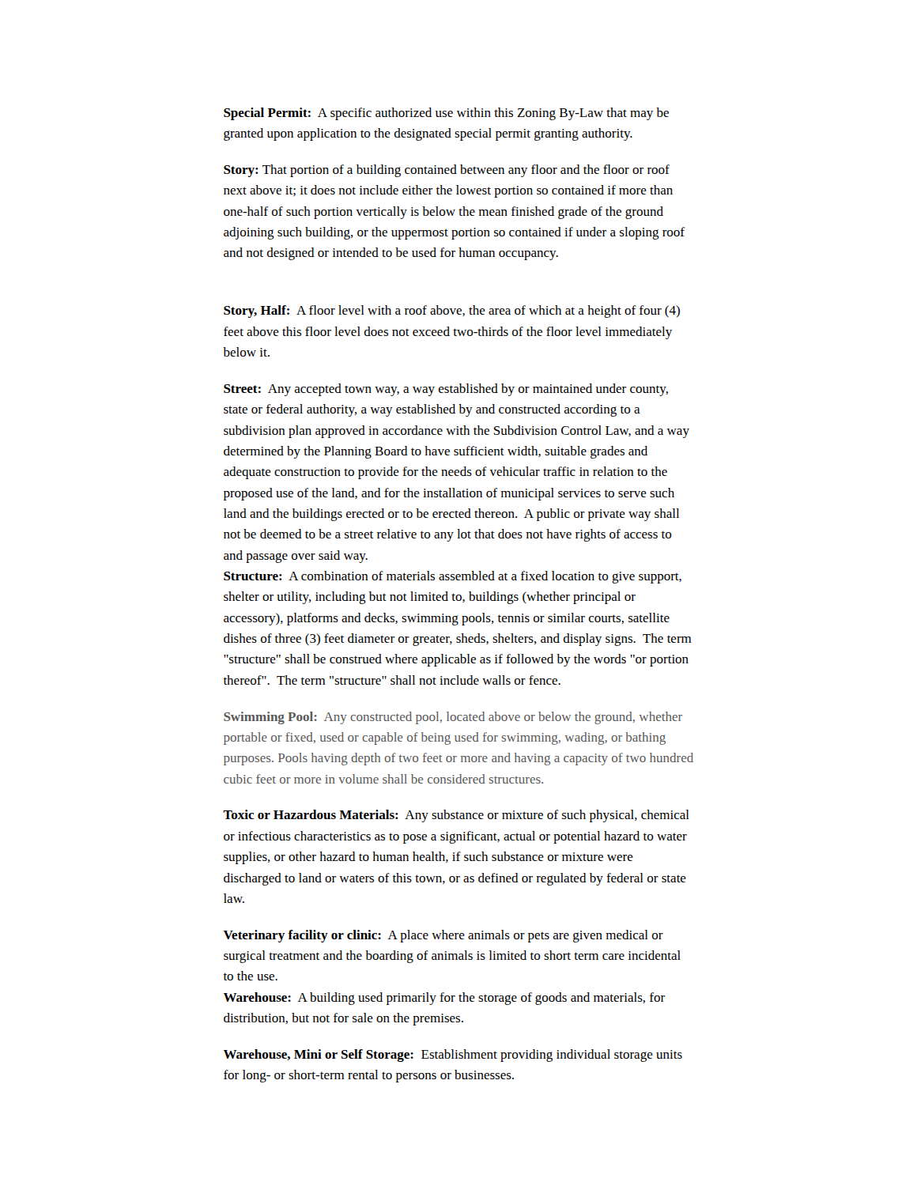Special Permit: A specific authorized use within this Zoning By-Law that may be granted upon application to the designated special permit granting authority.
Story: That portion of a building contained between any floor and the floor or roof next above it; it does not include either the lowest portion so contained if more than one-half of such portion vertically is below the mean finished grade of the ground adjoining such building, or the uppermost portion so contained if under a sloping roof and not designed or intended to be used for human occupancy.
Story, Half: A floor level with a roof above, the area of which at a height of four (4) feet above this floor level does not exceed two-thirds of the floor level immediately below it.
Street: Any accepted town way, a way established by or maintained under county, state or federal authority, a way established by and constructed according to a subdivision plan approved in accordance with the Subdivision Control Law, and a way determined by the Planning Board to have sufficient width, suitable grades and adequate construction to provide for the needs of vehicular traffic in relation to the proposed use of the land, and for the installation of municipal services to serve such land and the buildings erected or to be erected thereon. A public or private way shall not be deemed to be a street relative to any lot that does not have rights of access to and passage over said way.
Structure: A combination of materials assembled at a fixed location to give support, shelter or utility, including but not limited to, buildings (whether principal or accessory), platforms and decks, swimming pools, tennis or similar courts, satellite dishes of three (3) feet diameter or greater, sheds, shelters, and display signs. The term "structure" shall be construed where applicable as if followed by the words "or portion thereof". The term "structure" shall not include walls or fence.
Swimming Pool: Any constructed pool, located above or below the ground, whether portable or fixed, used or capable of being used for swimming, wading, or bathing purposes. Pools having depth of two feet or more and having a capacity of two hundred cubic feet or more in volume shall be considered structures.
Toxic or Hazardous Materials: Any substance or mixture of such physical, chemical or infectious characteristics as to pose a significant, actual or potential hazard to water supplies, or other hazard to human health, if such substance or mixture were discharged to land or waters of this town, or as defined or regulated by federal or state law.
Veterinary facility or clinic: A place where animals or pets are given medical or surgical treatment and the boarding of animals is limited to short term care incidental to the use.
Warehouse: A building used primarily for the storage of goods and materials, for distribution, but not for sale on the premises.
Warehouse, Mini or Self Storage: Establishment providing individual storage units for long- or short-term rental to persons or businesses.